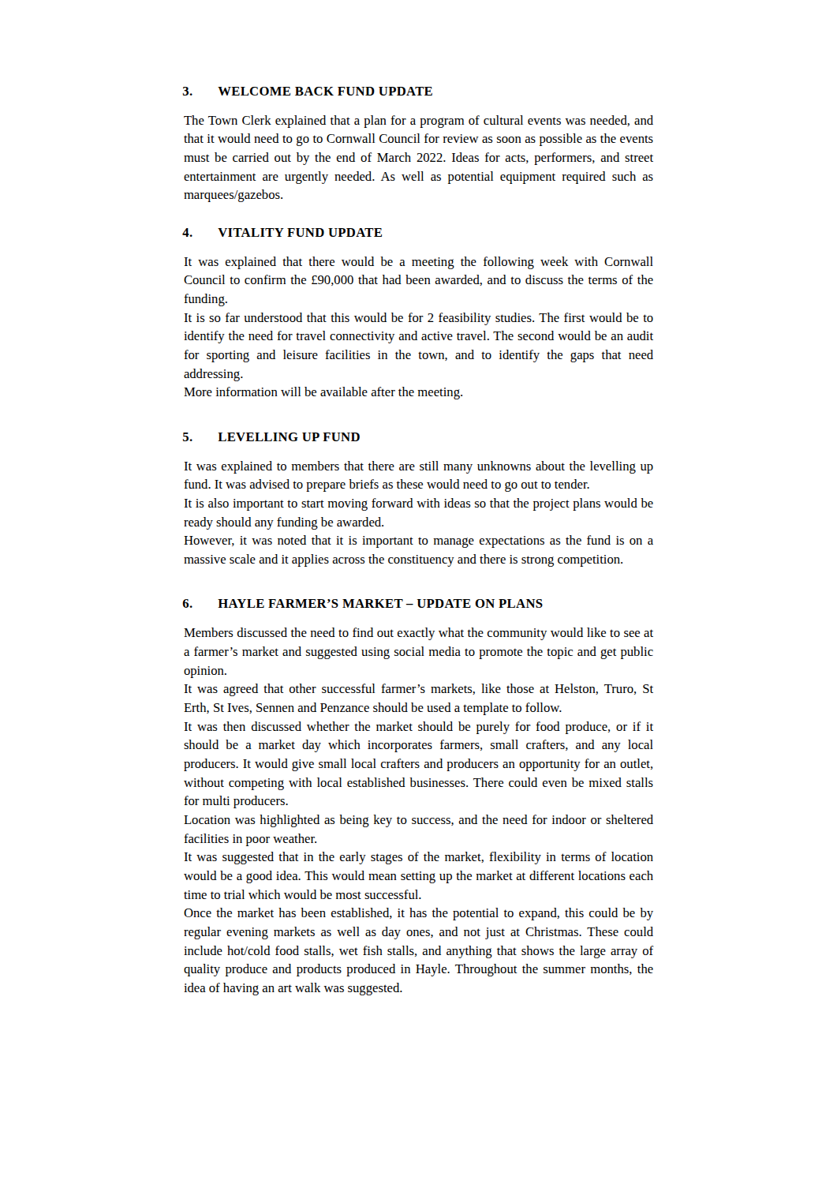WELCOME BACK FUND UPDATE
The Town Clerk explained that a plan for a program of cultural events was needed, and that it would need to go to Cornwall Council for review as soon as possible as the events must be carried out by the end of March 2022. Ideas for acts, performers, and street entertainment are urgently needed. As well as potential equipment required such as marquees/gazebos.
VITALITY FUND UPDATE
It was explained that there would be a meeting the following week with Cornwall Council to confirm the £90,000 that had been awarded, and to discuss the terms of the funding.
It is so far understood that this would be for 2 feasibility studies. The first would be to identify the need for travel connectivity and active travel. The second would be an audit for sporting and leisure facilities in the town, and to identify the gaps that need addressing.
More information will be available after the meeting.
LEVELLING UP FUND
It was explained to members that there are still many unknowns about the levelling up fund. It was advised to prepare briefs as these would need to go out to tender.
It is also important to start moving forward with ideas so that the project plans would be ready should any funding be awarded.
However, it was noted that it is important to manage expectations as the fund is on a massive scale and it applies across the constituency and there is strong competition.
HAYLE FARMER’S MARKET – UPDATE ON PLANS
Members discussed the need to find out exactly what the community would like to see at a farmer’s market and suggested using social media to promote the topic and get public opinion.
It was agreed that other successful farmer’s markets, like those at Helston, Truro, St Erth, St Ives, Sennen and Penzance should be used a template to follow.
It was then discussed whether the market should be purely for food produce, or if it should be a market day which incorporates farmers, small crafters, and any local producers. It would give small local crafters and producers an opportunity for an outlet, without competing with local established businesses. There could even be mixed stalls for multi producers.
Location was highlighted as being key to success, and the need for indoor or sheltered facilities in poor weather.
It was suggested that in the early stages of the market, flexibility in terms of location would be a good idea. This would mean setting up the market at different locations each time to trial which would be most successful.
Once the market has been established, it has the potential to expand, this could be by regular evening markets as well as day ones, and not just at Christmas. These could include hot/cold food stalls, wet fish stalls, and anything that shows the large array of quality produce and products produced in Hayle. Throughout the summer months, the idea of having an art walk was suggested.